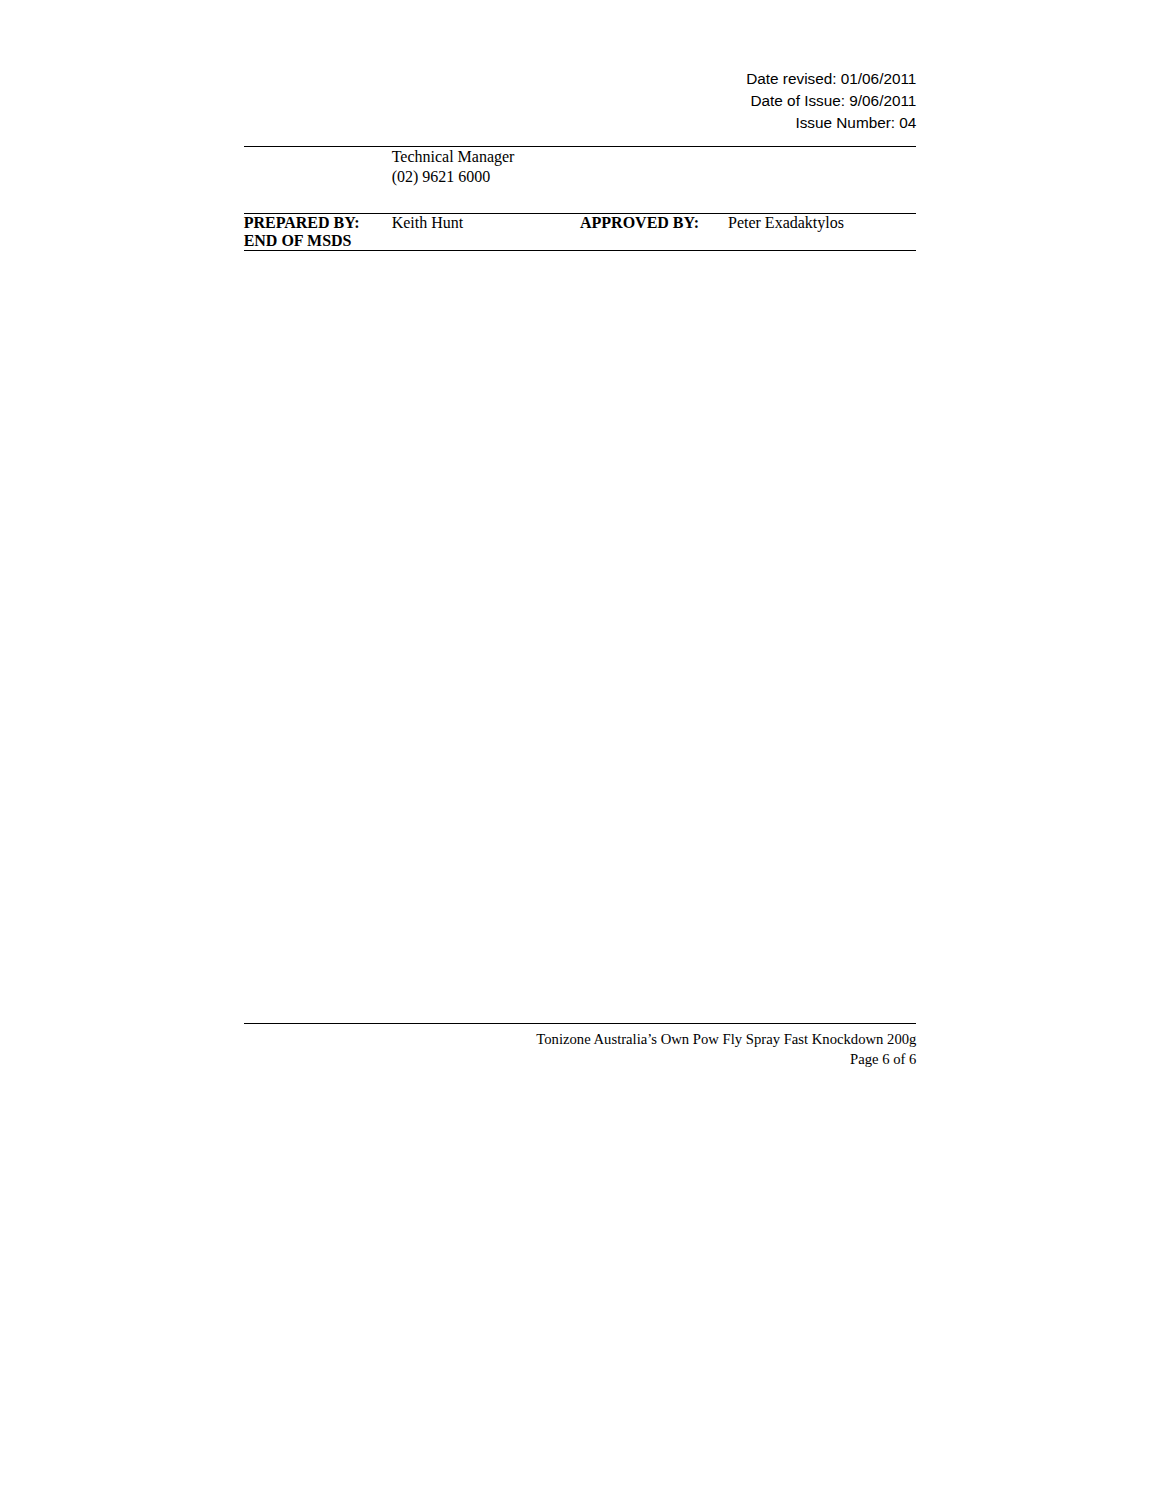Date revised: 01/06/2011
Date of Issue: 9/06/2011
Issue Number: 04
| | Technical Manager (02) 9621 6000 | | |
| PREPARED BY: | Keith Hunt | APPROVED BY: | Peter Exadaktylos |
| END OF MSDS | | | |
Tonizone Australia’s Own Pow Fly Spray Fast Knockdown 200g
Page 6 of 6